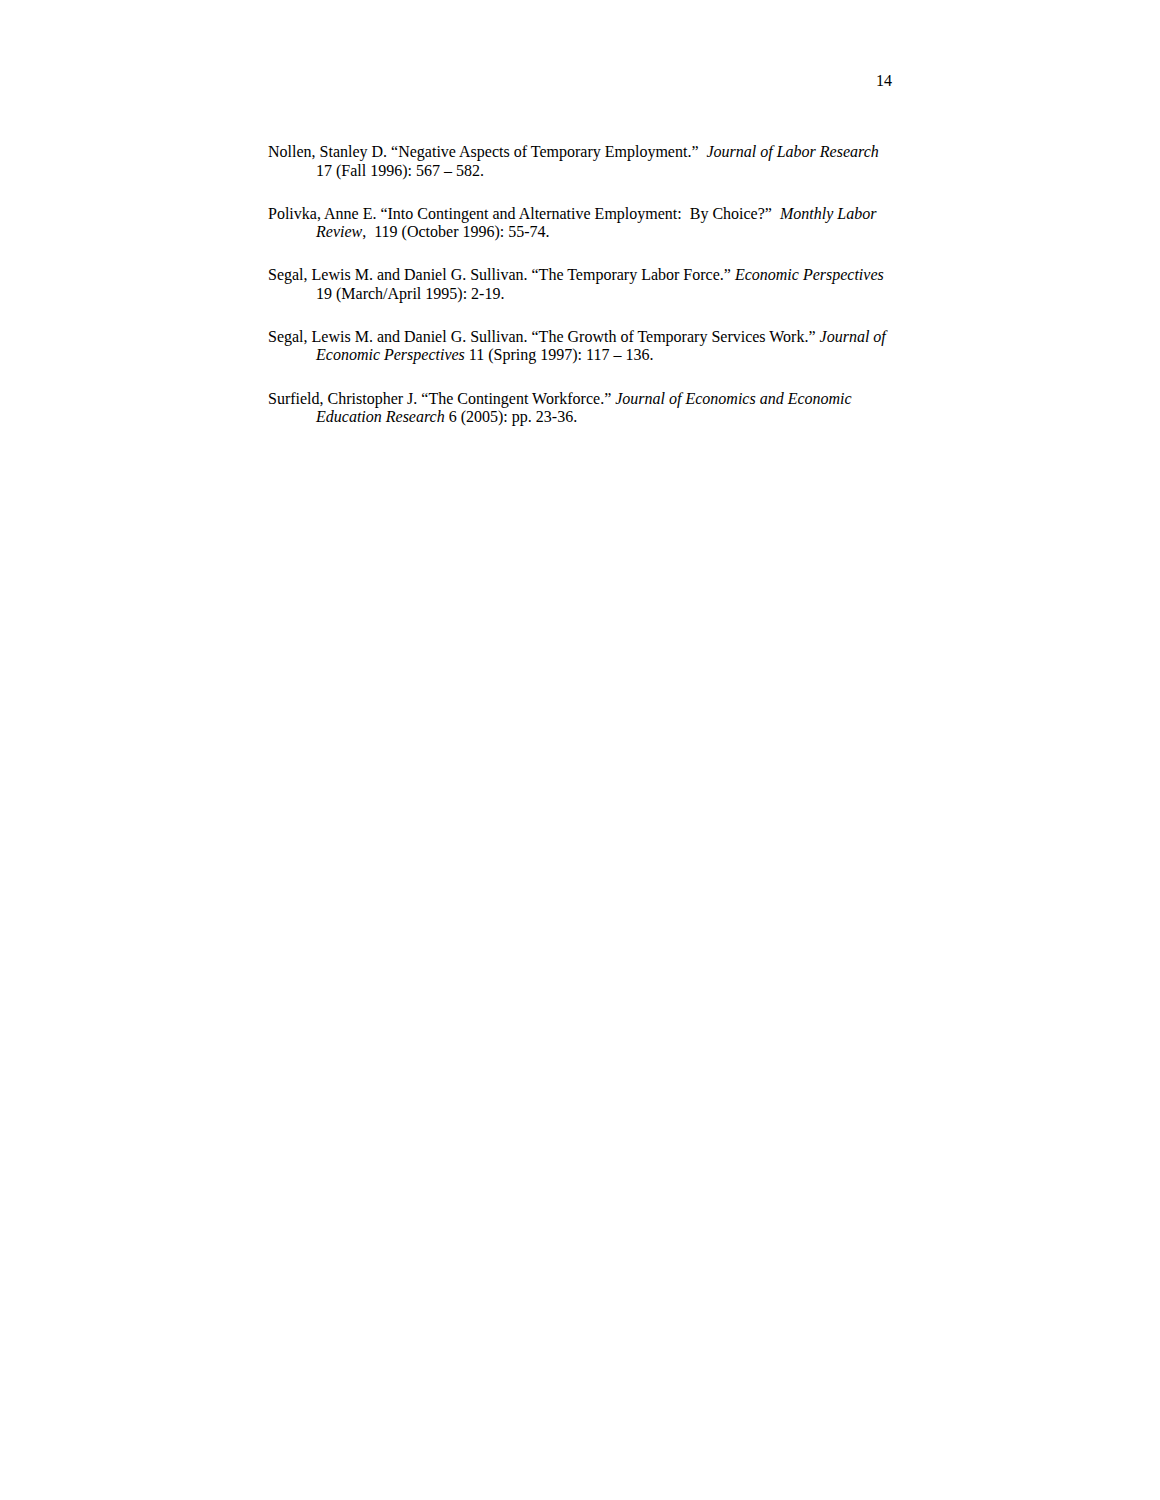14
Nollen, Stanley D. “Negative Aspects of Temporary Employment.” Journal of Labor Research 17 (Fall 1996): 567 – 582.
Polivka, Anne E. “Into Contingent and Alternative Employment: By Choice?” Monthly Labor Review, 119 (October 1996): 55-74.
Segal, Lewis M. and Daniel G. Sullivan. “The Temporary Labor Force.” Economic Perspectives 19 (March/April 1995): 2-19.
Segal, Lewis M. and Daniel G. Sullivan. “The Growth of Temporary Services Work.” Journal of Economic Perspectives 11 (Spring 1997): 117 – 136.
Surfield, Christopher J. “The Contingent Workforce.” Journal of Economics and Economic Education Research 6 (2005): pp. 23-36.